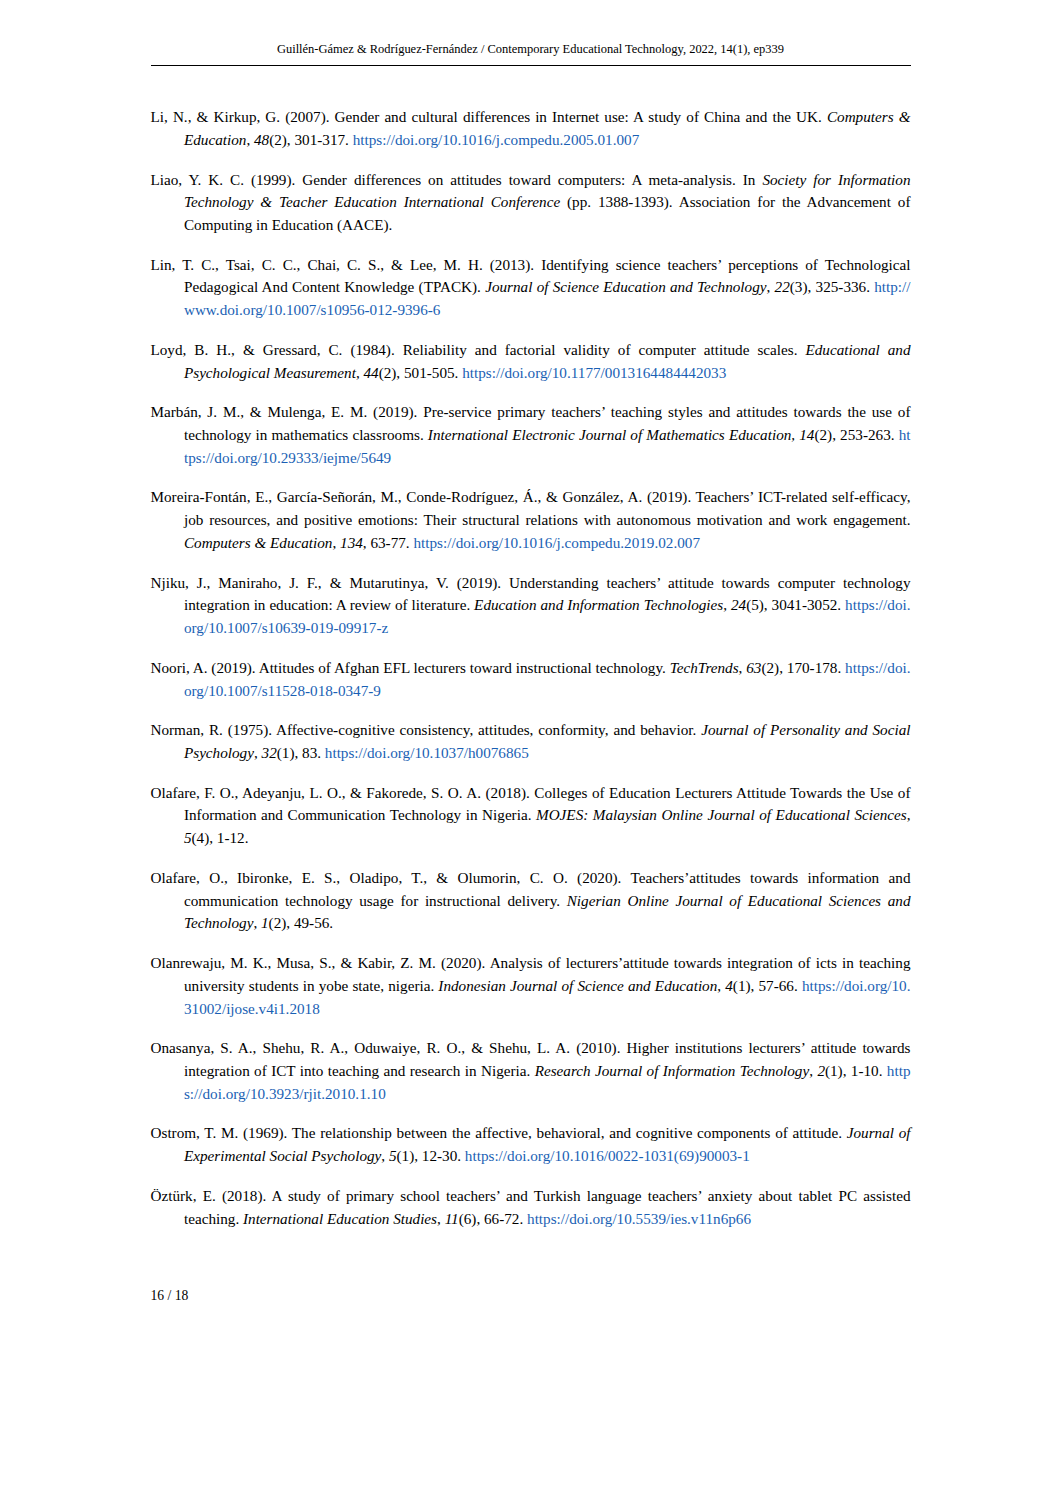Guillén-Gámez & Rodríguez-Fernández / Contemporary Educational Technology, 2022, 14(1), ep339
Li, N., & Kirkup, G. (2007). Gender and cultural differences in Internet use: A study of China and the UK. Computers & Education, 48(2), 301-317. https://doi.org/10.1016/j.compedu.2005.01.007
Liao, Y. K. C. (1999). Gender differences on attitudes toward computers: A meta-analysis. In Society for Information Technology & Teacher Education International Conference (pp. 1388-1393). Association for the Advancement of Computing in Education (AACE).
Lin, T. C., Tsai, C. C., Chai, C. S., & Lee, M. H. (2013). Identifying science teachers’ perceptions of Technological Pedagogical And Content Knowledge (TPACK). Journal of Science Education and Technology, 22(3), 325-336. http://www.doi.org/10.1007/s10956-012-9396-6
Loyd, B. H., & Gressard, C. (1984). Reliability and factorial validity of computer attitude scales. Educational and Psychological Measurement, 44(2), 501-505. https://doi.org/10.1177/0013164484442033
Marbán, J. M., & Mulenga, E. M. (2019). Pre-service primary teachers’ teaching styles and attitudes towards the use of technology in mathematics classrooms. International Electronic Journal of Mathematics Education, 14(2), 253-263. https://doi.org/10.29333/iejme/5649
Moreira-Fontán, E., García-Señorán, M., Conde-Rodríguez, Á., & González, A. (2019). Teachers’ ICT-related self-efficacy, job resources, and positive emotions: Their structural relations with autonomous motivation and work engagement. Computers & Education, 134, 63-77. https://doi.org/10.1016/j.compedu.2019.02.007
Njiku, J., Maniraho, J. F., & Mutarutinya, V. (2019). Understanding teachers’ attitude towards computer technology integration in education: A review of literature. Education and Information Technologies, 24(5), 3041-3052. https://doi.org/10.1007/s10639-019-09917-z
Noori, A. (2019). Attitudes of Afghan EFL lecturers toward instructional technology. TechTrends, 63(2), 170-178. https://doi.org/10.1007/s11528-018-0347-9
Norman, R. (1975). Affective-cognitive consistency, attitudes, conformity, and behavior. Journal of Personality and Social Psychology, 32(1), 83. https://doi.org/10.1037/h0076865
Olafare, F. O., Adeyanju, L. O., & Fakorede, S. O. A. (2018). Colleges of Education Lecturers Attitude Towards the Use of Information and Communication Technology in Nigeria. MOJES: Malaysian Online Journal of Educational Sciences, 5(4), 1-12.
Olafare, O., Ibironke, E. S., Oladipo, T., & Olumorin, C. O. (2020). Teachers’attitudes towards information and communication technology usage for instructional delivery. Nigerian Online Journal of Educational Sciences and Technology, 1(2), 49-56.
Olanrewaju, M. K., Musa, S., & Kabir, Z. M. (2020). Analysis of lecturers’attitude towards integration of icts in teaching university students in yobe state, nigeria. Indonesian Journal of Science and Education, 4(1), 57-66. https://doi.org/10.31002/ijose.v4i1.2018
Onasanya, S. A., Shehu, R. A., Oduwaiye, R. O., & Shehu, L. A. (2010). Higher institutions lecturers’ attitude towards integration of ICT into teaching and research in Nigeria. Research Journal of Information Technology, 2(1), 1-10. https://doi.org/10.3923/rjit.2010.1.10
Ostrom, T. M. (1969). The relationship between the affective, behavioral, and cognitive components of attitude. Journal of Experimental Social Psychology, 5(1), 12-30. https://doi.org/10.1016/0022-1031(69)90003-1
Öztürk, E. (2018). A study of primary school teachers’ and Turkish language teachers’ anxiety about tablet PC assisted teaching. International Education Studies, 11(6), 66-72. https://doi.org/10.5539/ies.v11n6p66
16 / 18